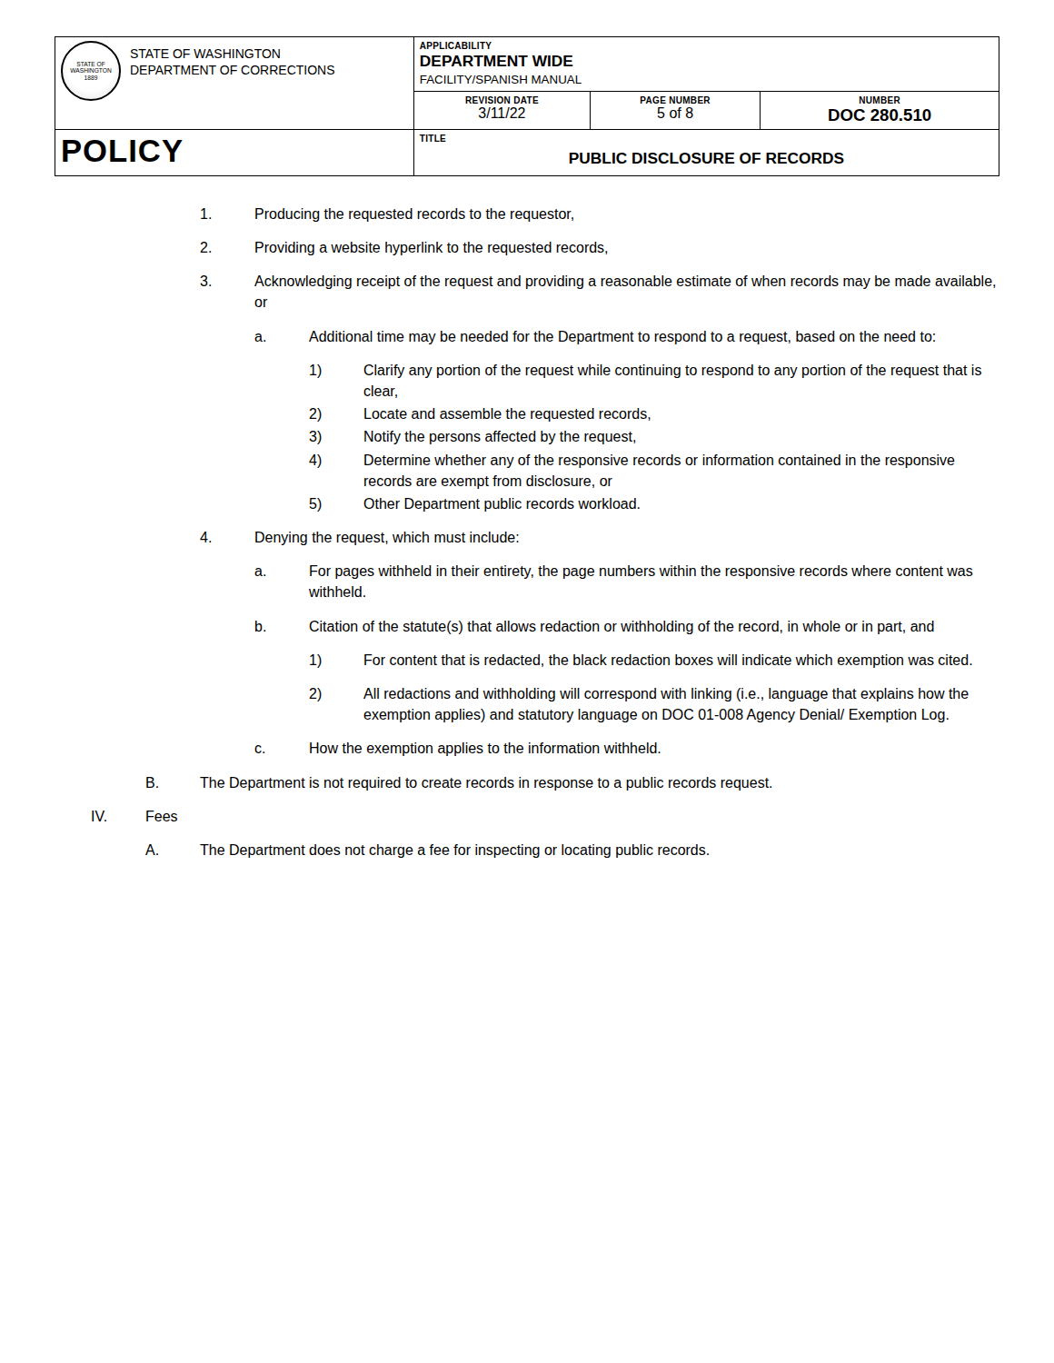| STATE OF WASHINGTON 1889 STATE OF WASHINGTON DEPARTMENT OF CORRECTIONS | APPLICABILITY DEPARTMENT WIDE FACILITY/SPANISH MANUAL |
| REVISION DATE 3/11/22 | PAGE NUMBER 5 of 8 | NUMBER DOC 280.510 |
| POLICY | TITLE PUBLIC DISCLOSURE OF RECORDS |
1.
Producing the requested records to the requestor,
2.
Providing a website hyperlink to the requested records,
3.
Acknowledging receipt of the request and providing a reasonable estimate of when records may be made available, or
a.
Additional time may be needed for the Department to respond to a request, based on the need to:
1)
Clarify any portion of the request while continuing to respond to any portion of the request that is clear,
2)
Locate and assemble the requested records,
3)
Notify the persons affected by the request,
4)
Determine whether any of the responsive records or information contained in the responsive records are exempt from disclosure, or
5)
Other Department public records workload.
4.
Denying the request, which must include:
a.
For pages withheld in their entirety, the page numbers within the responsive records where content was withheld.
b.
Citation of the statute(s) that allows redaction or withholding of the record, in whole or in part, and
1)
For content that is redacted, the black redaction boxes will indicate which exemption was cited.
2)
All redactions and withholding will correspond with linking (i.e., language that explains how the exemption applies) and statutory language on DOC 01-008 Agency Denial/ Exemption Log.
c.
How the exemption applies to the information withheld.
B.
The Department is not required to create records in response to a public records request.
IV.
Fees
A.
The Department does not charge a fee for inspecting or locating public records.